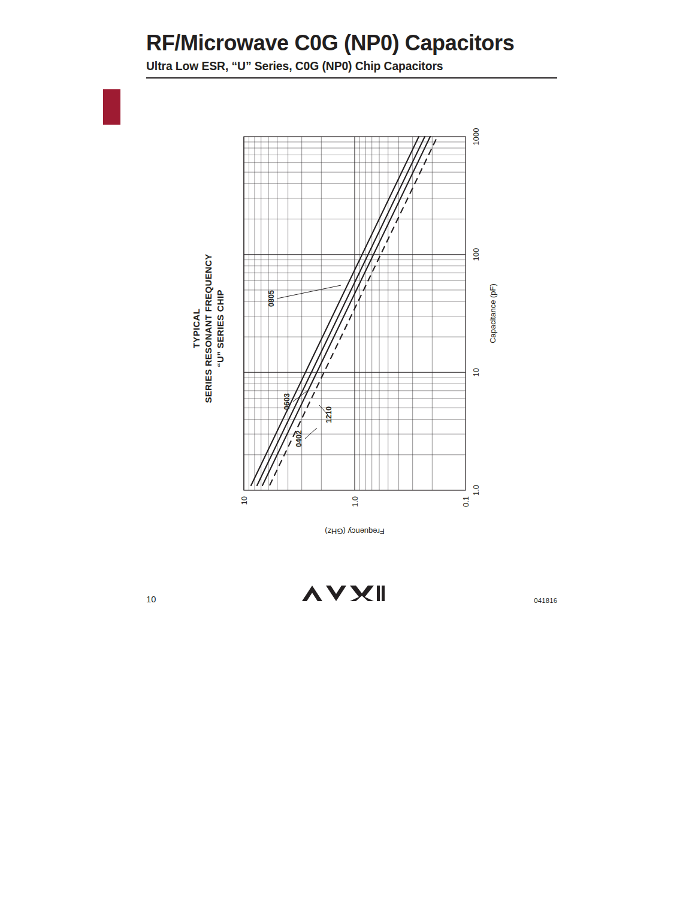RF/Microwave C0G (NP0) Capacitors
Ultra Low ESR, “U” Series, C0G (NP0) Chip Capacitors
Typical Series Resonant Frequency, “U” Series Chip Log-log chart: capacitance 1 to 1000 pF on the horizontal axis, frequency 0.1 to 10 GHz on the vertical axis. Four nearly parallel descending curves labelled 0402, 0603, 0805 and 1210. TYPICAL SERIES RESONANT FREQUENCY “U” SERIES CHIP 0402 0603 0805 1210 1.0 10 100 1000 Capacitance (pF) 0.1 1.0 10 Frequency (GHz)
10
AVX
041816